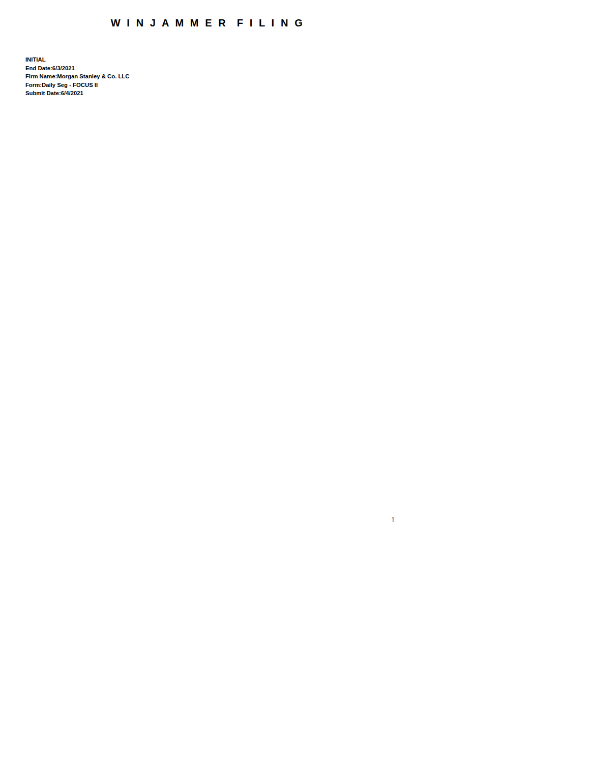W I N J A M M E R F I L I N G
INITIAL
End Date:6/3/2021
Firm Name:Morgan Stanley & Co. LLC
Form:Daily Seg - FOCUS II
Submit Date:6/4/2021
1